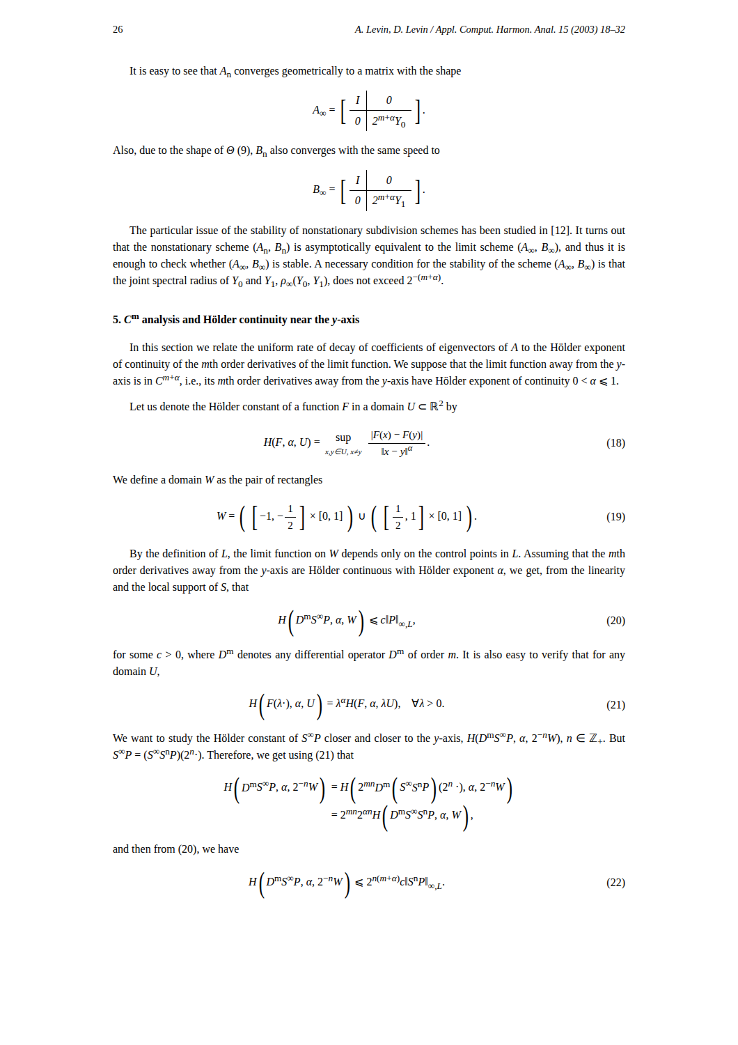26 A. Levin, D. Levin / Appl. Comput. Harmon. Anal. 15 (2003) 18–32
It is easy to see that An converges geometrically to a matrix with the shape
A∞ = [
| I | 0 |
| 0 | 2 m + α Y 0 |
].
Also, due to the shape of Θ (9), Bn also converges with the same speed to
B∞ = [
| I | 0 |
| 0 | 2 m + α Y 1 |
].
The particular issue of the stability of nonstationary subdivision schemes has been studied in [12]. It turns out that the nonstationary scheme (An, Bn) is asymptotically equivalent to the limit scheme (A∞, B∞), and thus it is enough to check whether (A∞, B∞) is stable. A necessary condition for the stability of the scheme (A∞, B∞) is that the joint spectral radius of Y0 and Y1, ρ∞(Y0, Y1), does not exceed 2−(m+α).
5. Cm analysis and Hölder continuity near the y-axis
In this section we relate the uniform rate of decay of coefficients of eigenvectors of A to the Hölder exponent of continuity of the mth order derivatives of the limit function. We suppose that the limit function away from the y-axis is in Cm+α, i.e., its mth order derivatives away from the y-axis have Hölder exponent of continuity 0 < α ⩽ 1.
Let us denote the Hölder constant of a function F in a domain U ⊂ ℝ2 by
H(F, α, U) = sup x,y∈U, x≠y |F(x) − F(y)| ‖x − y‖α .
(18)
We define a domain W as the pair of rectangles
W = ( [−1, −12] × [0, 1] ) ∪ ( [12, 1] × [0, 1] ).
(19)
By the definition of L, the limit function on W depends only on the control points in L. Assuming that the mth order derivatives away from the y-axis are Hölder continuous with Hölder exponent α, we get, from the linearity and the local support of S, that
H(DmS∞P, α, W) ⩽ c‖P‖∞,L,
(20)
for some c > 0, where Dm denotes any differential operator Dm of order m. It is also easy to verify that for any domain U,
H(F(λ·), α, U) = λαH(F, α, λU), ∀λ > 0.
(21)
We want to study the Hölder constant of S∞P closer and closer to the y-axis, H(DmS∞P, α, 2−nW), n ∈ ℤ+. But S∞P = (S∞SnP)(2n·). Therefore, we get using (21) that
| H ( D m S ∞ P , α , 2 − n W ) | = H ( 2 mn D m ( S ∞ S n P ) (2 n ·), α , 2 − n W ) |
| | = 2 mn 2 αn H ( D m S ∞ S n P , α , W ) , |
and then from (20), we have
H(DmS∞P, α, 2−nW) ⩽ 2n(m+α)c‖SnP‖∞,L.
(22)